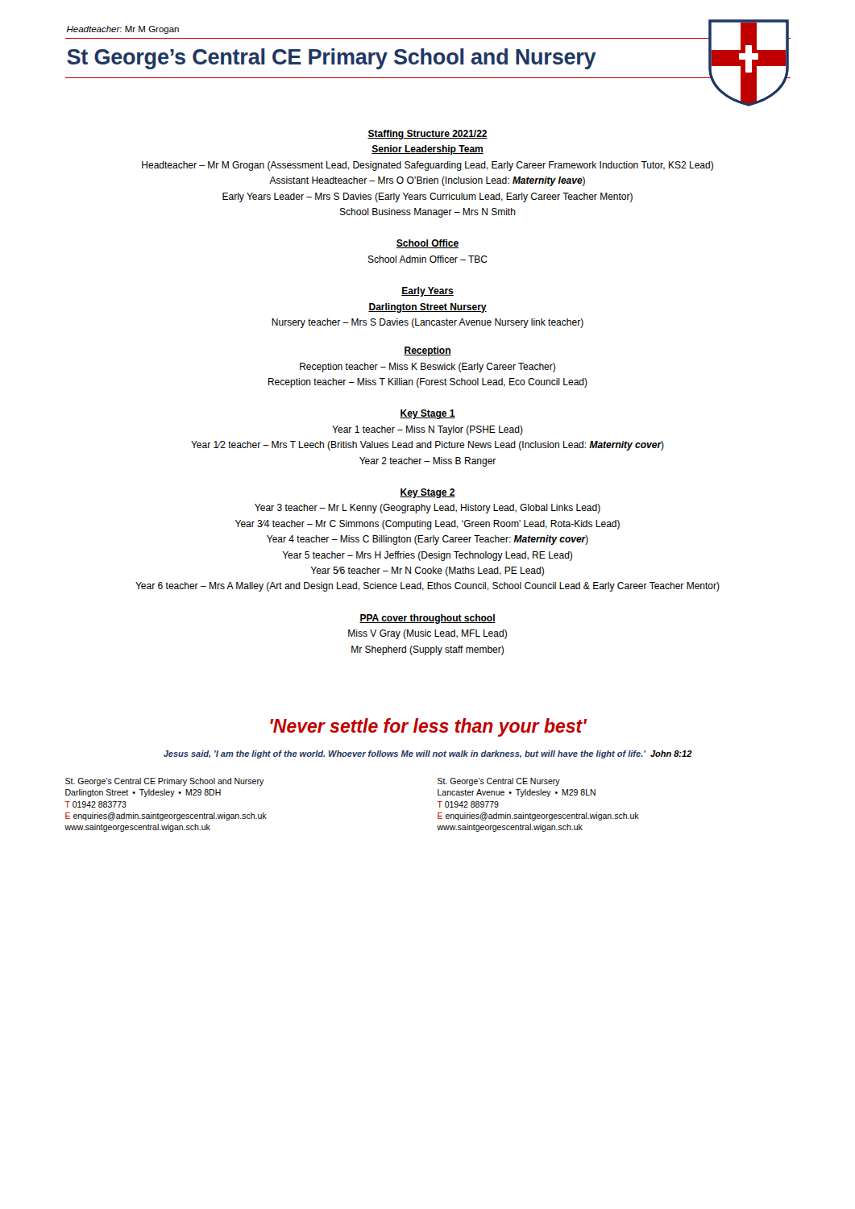Headteacher: Mr M Grogan
St George’s Central CE Primary School and Nursery
Staffing Structure 2021/22
Senior Leadership Team
Headteacher – Mr M Grogan (Assessment Lead, Designated Safeguarding Lead, Early Career Framework Induction Tutor, KS2 Lead)
Assistant Headteacher – Mrs O O’Brien (Inclusion Lead: Maternity leave)
Early Years Leader – Mrs S Davies (Early Years Curriculum Lead, Early Career Teacher Mentor)
School Business Manager – Mrs N Smith
School Office
School Admin Officer – TBC
Early Years
Darlington Street Nursery
Nursery teacher – Mrs S Davies (Lancaster Avenue Nursery link teacher)
Reception
Reception teacher – Miss K Beswick (Early Career Teacher)
Reception teacher – Miss T Killian (Forest School Lead, Eco Council Lead)
Key Stage 1
Year 1 teacher – Miss N Taylor (PSHE Lead)
Year 1⁄2 teacher – Mrs T Leech (British Values Lead and Picture News Lead (Inclusion Lead: Maternity cover)
Year 2 teacher – Miss B Ranger
Key Stage 2
Year 3 teacher – Mr L Kenny (Geography Lead, History Lead, Global Links Lead)
Year 3⁄4 teacher – Mr C Simmons (Computing Lead, ‘Green Room’ Lead, Rota-Kids Lead)
Year 4 teacher – Miss C Billington (Early Career Teacher: Maternity cover)
Year 5 teacher – Mrs H Jeffries (Design Technology Lead, RE Lead)
Year 5⁄6 teacher – Mr N Cooke (Maths Lead, PE Lead)
Year 6 teacher – Mrs A Malley (Art and Design Lead, Science Lead, Ethos Council, School Council Lead & Early Career Teacher Mentor)
PPA cover throughout school
Miss V Gray (Music Lead, MFL Lead)
Mr Shepherd (Supply staff member)
'Never settle for less than your best'
Jesus said, 'I am the light of the world. Whoever follows Me will not walk in darkness, but will have the light of life.' John 8:12
St. George’s Central CE Primary School and Nursery
Darlington Street • Tyldesley • M29 8DH
T 01942 883773
E enquiries@admin.saintgeorgescentral.wigan.sch.uk
www.saintgeorgescentral.wigan.sch.uk
St. George’s Central CE Nursery
Lancaster Avenue • Tyldesley • M29 8LN
T 01942 889779
E enquiries@admin.saintgeorgescentral.wigan.sch.uk
www.saintgeorgescentral.wigan.sch.uk